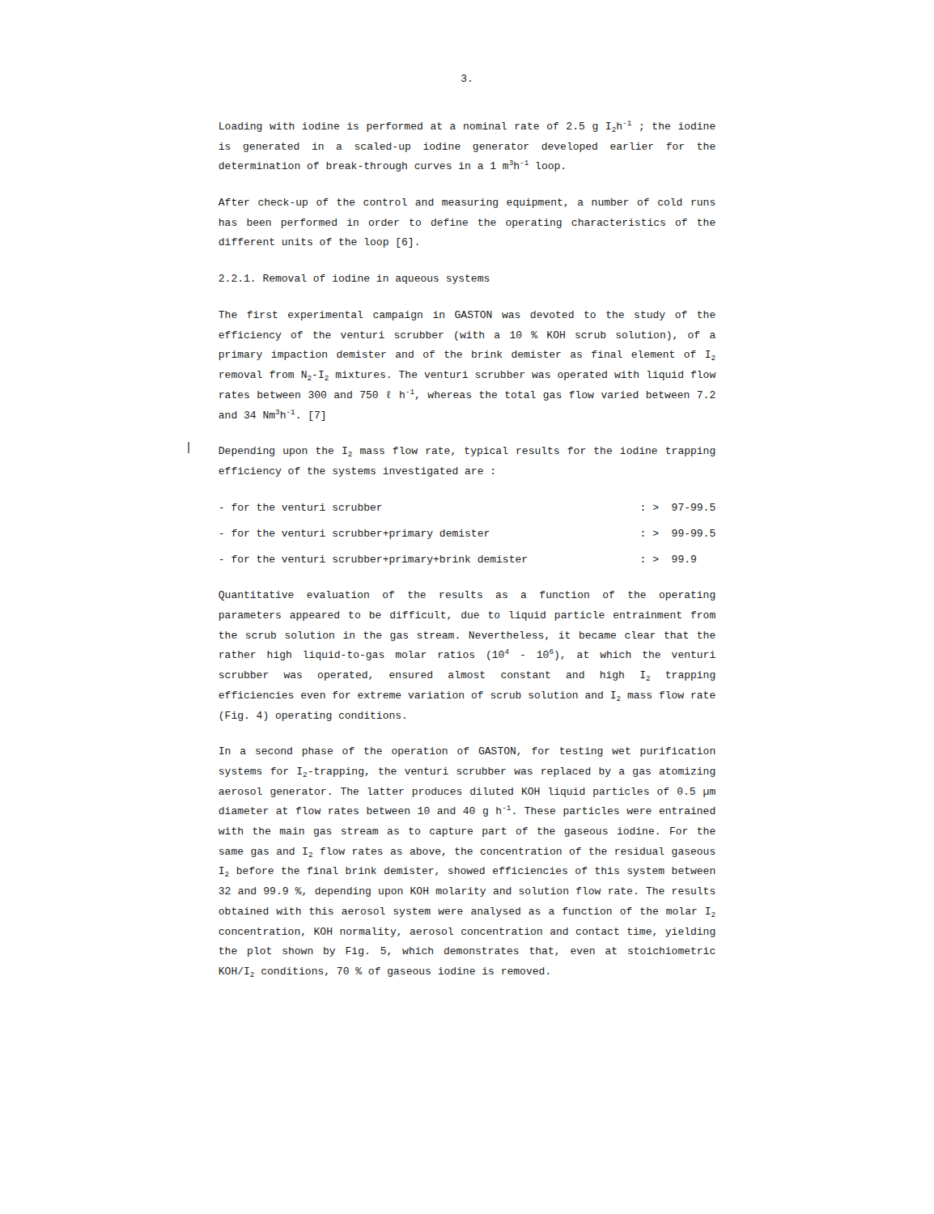3.
|
Loading with iodine is performed at a nominal rate of 2.5 g I2h-1 ; the iodine is generated in a scaled-up iodine generator developed earlier for the determination of break-through curves in a 1 m3h-1 loop.
After check-up of the control and measuring equipment, a number of cold runs has been performed in order to define the operating characteristics of the different units of the loop [6].
2.2.1. Removal of iodine in aqueous systems
The first experimental campaign in GASTON was devoted to the study of the efficiency of the venturi scrubber (with a 10 % KOH scrub solution), of a primary impaction demister and of the brink demister as final element of I2 removal from N2-I2 mixtures. The venturi scrubber was operated with liquid flow rates between 300 and 750 ℓ h-1, whereas the total gas flow varied between 7.2 and 34 Nm3h-1. [7]
Depending upon the I2 mass flow rate, typical results for the iodine trapping efficiency of the systems investigated are :
- for the venturi scrubber..................................................: > 97-99.5
- for the venturi scrubber+primary demister..............................: > 99-99.5
- for the venturi scrubber+primary+brink demister........................: > 99.9
Quantitative evaluation of the results as a function of the operating parameters appeared to be difficult, due to liquid particle entrainment from the scrub solution in the gas stream. Nevertheless, it became clear that the rather high liquid-to-gas molar ratios (104 - 106), at which the venturi scrubber was operated, ensured almost constant and high I2 trapping efficiencies even for extreme variation of scrub solution and I2 mass flow rate (Fig. 4) operating conditions.
In a second phase of the operation of GASTON, for testing wet purification systems for I2-trapping, the venturi scrubber was replaced by a gas atomizing aerosol generator. The latter produces diluted KOH liquid particles of 0.5 µm diameter at flow rates between 10 and 40 g h-1. These particles were entrained with the main gas stream as to capture part of the gaseous iodine. For the same gas and I2 flow rates as above, the concentration of the residual gaseous I2 before the final brink demister, showed efficiencies of this system between 32 and 99.9 %, depending upon KOH molarity and solution flow rate. The results obtained with this aerosol system were analysed as a function of the molar I2 concentration, KOH normality, aerosol concentration and contact time, yielding the plot shown by Fig. 5, which demonstrates that, even at stoichiometric KOH/I2 conditions, 70 % of gaseous iodine is removed.